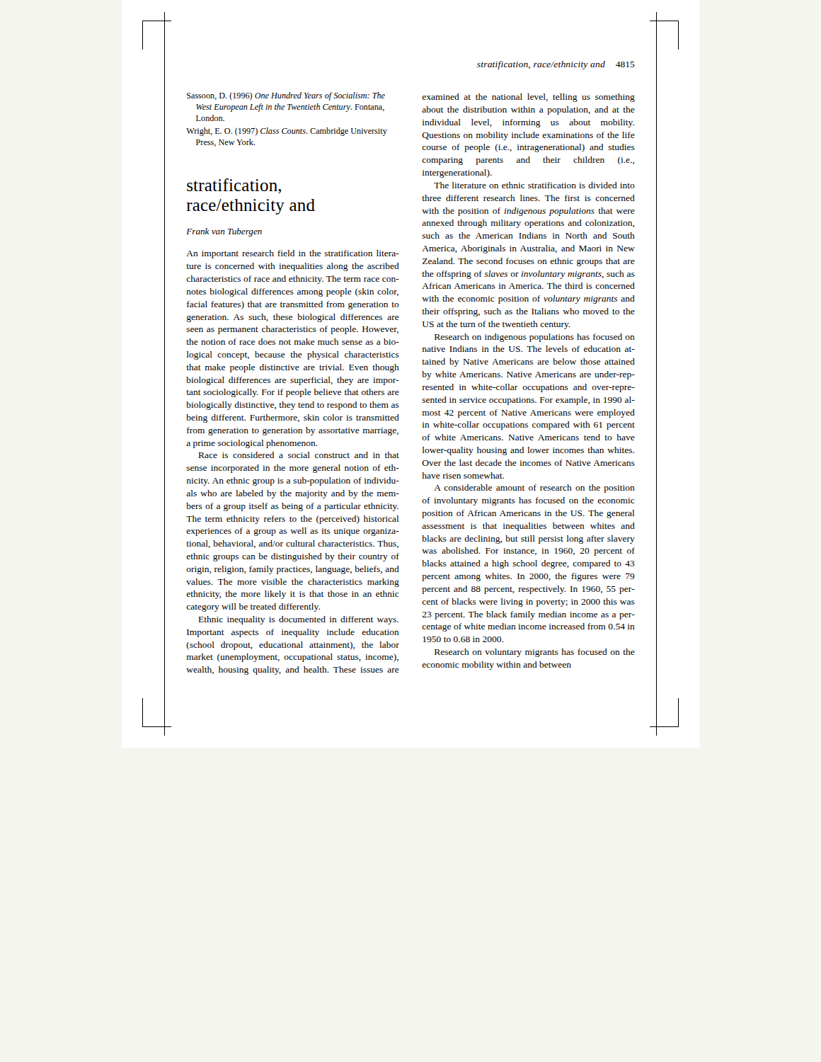stratification, race/ethnicity and4815
Sassoon, D. (1996) One Hundred Years of Socialism: The West European Left in the Twentieth Century. Fontana, London.
Wright, E. O. (1997) Class Counts. Cambridge University Press, New York.
stratification,
race/ethnicity and
Frank van Tubergen
An important research field in the stratification literature is concerned with inequalities along the ascribed characteristics of race and ethnicity. The term race connotes biological differences among people (skin color, facial features) that are transmitted from generation to generation. As such, these biological differences are seen as permanent characteristics of people. However, the notion of race does not make much sense as a biological concept, because the physical characteristics that make people distinctive are trivial. Even though biological differences are superficial, they are important sociologically. For if people believe that others are biologically distinctive, they tend to respond to them as being different. Furthermore, skin color is transmitted from generation to generation by assortative marriage, a prime sociological phenomenon.
Race is considered a social construct and in that sense incorporated in the more general notion of ethnicity. An ethnic group is a sub-population of individuals who are labeled by the majority and by the members of a group itself as being of a particular ethnicity. The term ethnicity refers to the (perceived) historical experiences of a group as well as its unique organizational, behavioral, and/or cultural characteristics. Thus, ethnic groups can be distinguished by their country of origin, religion, family practices, language, beliefs, and values. The more visible the characteristics marking ethnicity, the more likely it is that those in an ethnic category will be treated differently.
Ethnic inequality is documented in different ways. Important aspects of inequality include education (school dropout, educational attainment), the labor market (unemployment, occupational status, income), wealth, housing quality, and health. These issues are examined at the national level, telling us something about the distribution within a population, and at the individual level, informing us about mobility. Questions on mobility include examinations of the life course of people (i.e., intragenerational) and studies comparing parents and their children (i.e., intergenerational).
The literature on ethnic stratification is divided into three different research lines. The first is concerned with the position of indigenous populations that were annexed through military operations and colonization, such as the American Indians in North and South America, Aboriginals in Australia, and Maori in New Zealand. The second focuses on ethnic groups that are the offspring of slaves or involuntary migrants, such as African Americans in America. The third is concerned with the economic position of voluntary migrants and their offspring, such as the Italians who moved to the US at the turn of the twentieth century.
Research on indigenous populations has focused on native Indians in the US. The levels of education attained by Native Americans are below those attained by white Americans. Native Americans are under-represented in white-collar occupations and over-represented in service occupations. For example, in 1990 almost 42 percent of Native Americans were employed in white-collar occupations compared with 61 percent of white Americans. Native Americans tend to have lower-quality housing and lower incomes than whites. Over the last decade the incomes of Native Americans have risen somewhat.
A considerable amount of research on the position of involuntary migrants has focused on the economic position of African Americans in the US. The general assessment is that inequalities between whites and blacks are declining, but still persist long after slavery was abolished. For instance, in 1960, 20 percent of blacks attained a high school degree, compared to 43 percent among whites. In 2000, the figures were 79 percent and 88 percent, respectively. In 1960, 55 percent of blacks were living in poverty; in 2000 this was 23 percent. The black family median income as a percentage of white median income increased from 0.54 in 1950 to 0.68 in 2000.
Research on voluntary migrants has focused on the economic mobility within and between